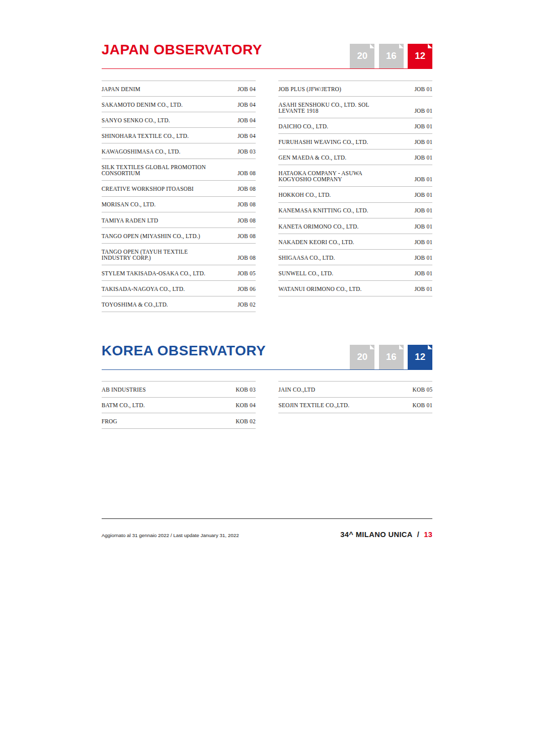Japan Observatory
201612
| Japan Denim | JOB 04 |
| Sakamoto Denim Co., Ltd. | JOB 04 |
| Sanyo Senko Co., Ltd. | JOB 04 |
| Shinohara Textile Co., Ltd. | JOB 04 |
| Kawagoshimasa Co., Ltd. | JOB 03 |
| Silk Textiles Global Promotion Consortium | JOB 08 |
| Creative Workshop Itoasobi | JOB 08 |
| Morisan Co., Ltd. | JOB 08 |
| Tamiya Raden Ltd | JOB 08 |
| Tango Open (Miyashin Co., Ltd.) | JOB 08 |
| Tango Open (Tayuh Textile Industry Corp.) | JOB 08 |
| Stylem Takisada-Osaka Co., Ltd. | JOB 05 |
| Takisada-Nagoya Co., Ltd. | JOB 06 |
| Toyoshima & Co.,Ltd. | JOB 02 |
| JOB plus (JFW/JETRO) | JOB 01 |
| Asahi Senshoku Co., Ltd. Sol Levante 1918 | JOB 01 |
| Daicho Co., Ltd. | JOB 01 |
| Furuhashi Weaving Co., Ltd. | JOB 01 |
| Gen Maeda & Co., Ltd. | JOB 01 |
| Hataoka Company - Asuwa Kogyosho Company | JOB 01 |
| Hokkoh Co., Ltd. | JOB 01 |
| Kanemasa Knitting Co., Ltd. | JOB 01 |
| Kaneta Orimono Co., Ltd. | JOB 01 |
| Nakaden Keori Co., Ltd. | JOB 01 |
| Shigaasa Co., Ltd. | JOB 01 |
| Sunwell Co., Ltd. | JOB 01 |
| Watanui Orimono Co., Ltd. | JOB 01 |
Korea Observatory
201612
| AB Industries | KOB 03 |
| BATM Co., Ltd. | KOB 04 |
| Frog | KOB 02 |
| Jain Co.,Ltd | KOB 05 |
| Seojin Textile Co.,Ltd. | KOB 01 |
Aggiornato al 31 gennaio 2022 / Last update January 31, 2022
34^ MILANO UNICA / 13